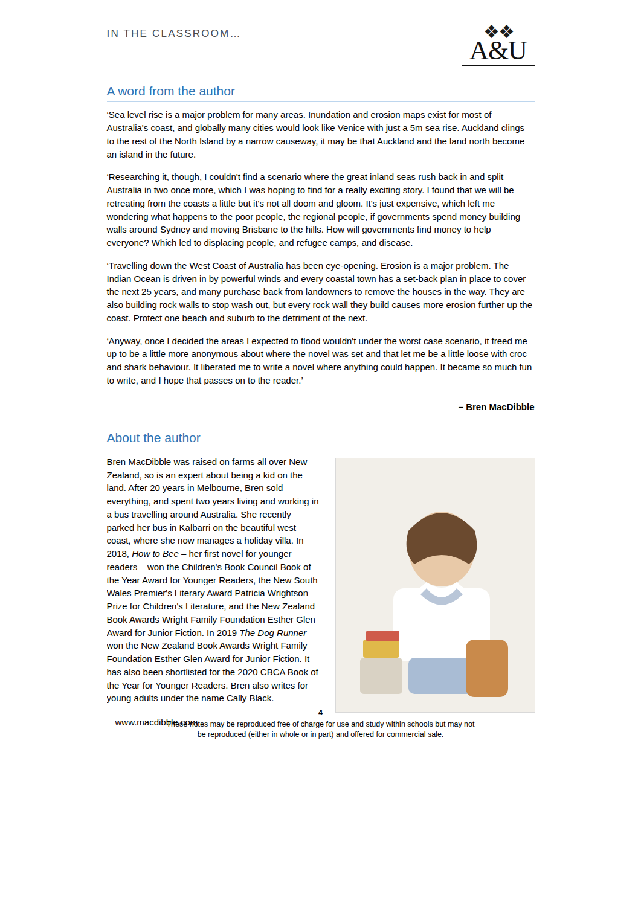In the classroom…
❖❖ A&U
A word from the author
‘Sea level rise is a major problem for many areas. Inundation and erosion maps exist for most of Australia's coast, and globally many cities would look like Venice with just a 5m sea rise. Auckland clings to the rest of the North Island by a narrow causeway, it may be that Auckland and the land north become an island in the future.
‘Researching it, though, I couldn't find a scenario where the great inland seas rush back in and split Australia in two once more, which I was hoping to find for a really exciting story. I found that we will be retreating from the coasts a little but it's not all doom and gloom. It's just expensive, which left me wondering what happens to the poor people, the regional people, if governments spend money building walls around Sydney and moving Brisbane to the hills. How will governments find money to help everyone? Which led to displacing people, and refugee camps, and disease.
‘Travelling down the West Coast of Australia has been eye-opening. Erosion is a major problem. The Indian Ocean is driven in by powerful winds and every coastal town has a set-back plan in place to cover the next 25 years, and many purchase back from landowners to remove the houses in the way. They are also building rock walls to stop wash out, but every rock wall they build causes more erosion further up the coast. Protect one beach and suburb to the detriment of the next.
‘Anyway, once I decided the areas I expected to flood wouldn't under the worst case scenario, it freed me up to be a little more anonymous about where the novel was set and that let me be a little loose with croc and shark behaviour. It liberated me to write a novel where anything could happen. It became so much fun to write, and I hope that passes on to the reader.’
– Bren MacDibble
About the author
Bren MacDibble was raised on farms all over New Zealand, so is an expert about being a kid on the land. After 20 years in Melbourne, Bren sold everything, and spent two years living and working in a bus travelling around Australia. She recently parked her bus in Kalbarri on the beautiful west coast, where she now manages a holiday villa. In 2018, How to Bee – her first novel for younger readers – won the Children's Book Council Book of the Year Award for Younger Readers, the New South Wales Premier's Literary Award Patricia Wrightson Prize for Children's Literature, and the New Zealand Book Awards Wright Family Foundation Esther Glen Award for Junior Fiction. In 2019 The Dog Runner won the New Zealand Book Awards Wright Family Foundation Esther Glen Award for Junior Fiction. It has also been shortlisted for the 2020 CBCA Book of the Year for Younger Readers. Bren also writes for young adults under the name Cally Black.
www.macdibble.com
4
These notes may be reproduced free of charge for use and study within schools but may not
be reproduced (either in whole or in part) and offered for commercial sale.